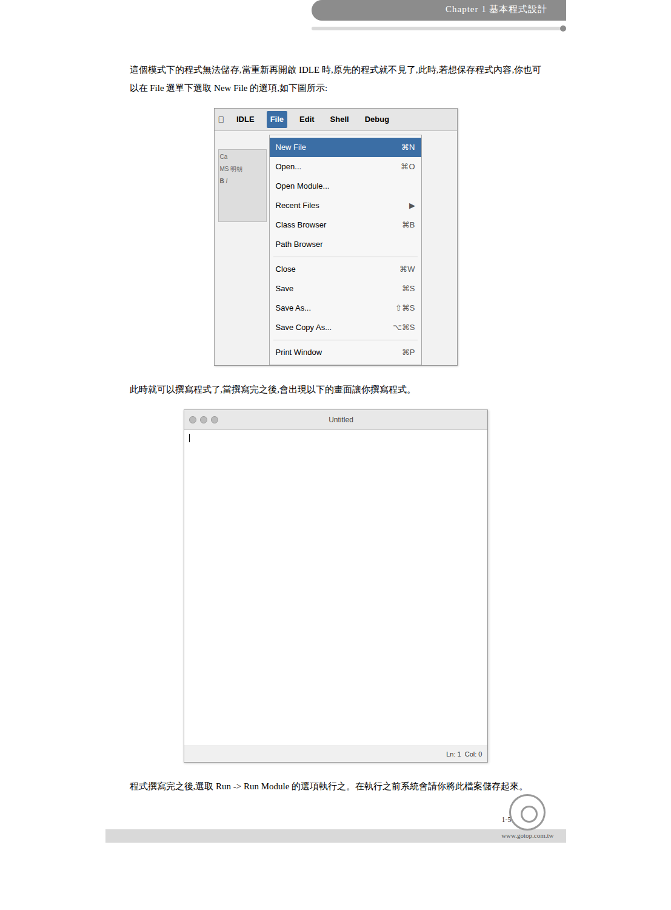Chapter 1 基本程式設計
這個模式下的程式無法儲存,當重新再開啟 IDLE 時,原先的程式就不見了,此時,若想保存程式內容,你也可以在 File 選單下選取 New File 的選項,如下圖所示:
 IDLE File Edit Shell Debug
Ca
MS 明朝
B I
New File⌘N
Open...⌘O
Open Module...
Recent Files▶
Class Browser⌘B
Path Browser
Close⌘W
Save⌘S
Save As...⇧⌘S
Save Copy As...⌥⌘S
Print Window⌘P
此時就可以撰寫程式了,當撰寫完之後,會出現以下的畫面讓你撰寫程式。
Untitled
Ln: 1 Col: 0
程式撰寫完之後,選取 Run -> Run Module 的選項執行之。在執行之前系統會請你將此檔案儲存起來。
1-5
www.gotop.com.tw